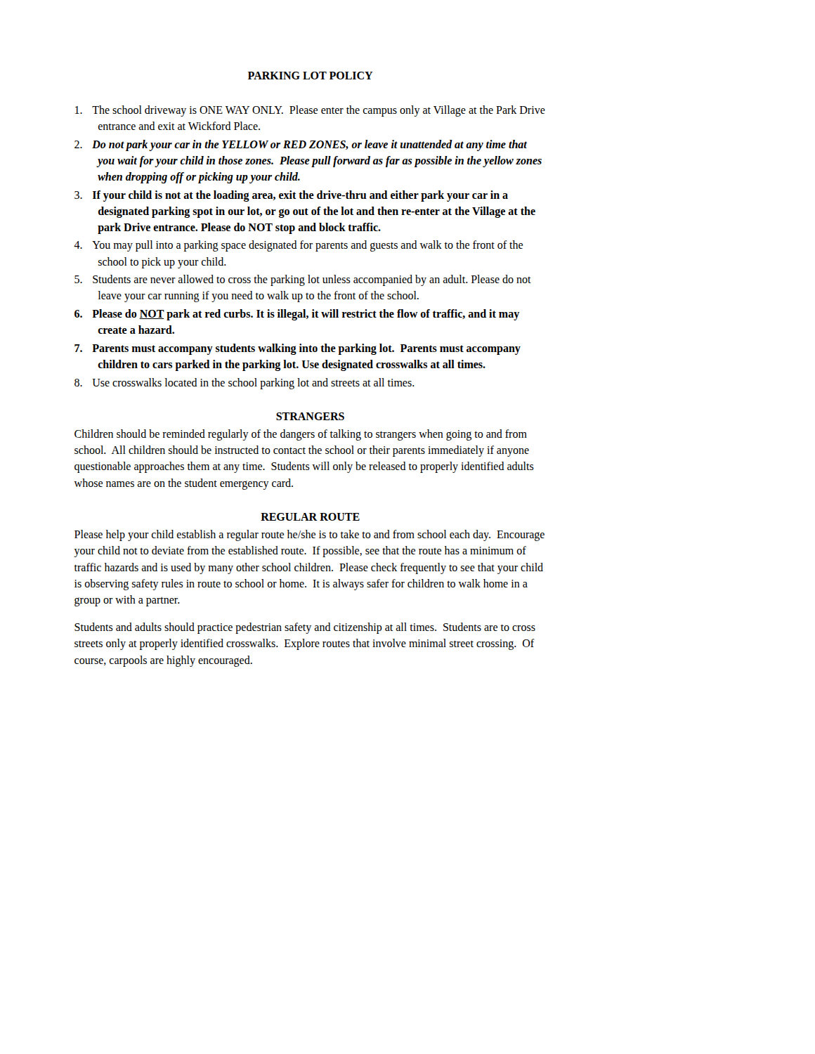PARKING LOT POLICY
1. The school driveway is ONE WAY ONLY. Please enter the campus only at Village at the Park Drive entrance and exit at Wickford Place.
2. Do not park your car in the YELLOW or RED ZONES, or leave it unattended at any time that you wait for your child in those zones. Please pull forward as far as possible in the yellow zones when dropping off or picking up your child.
3. If your child is not at the loading area, exit the drive-thru and either park your car in a designated parking spot in our lot, or go out of the lot and then re-enter at the Village at the park Drive entrance. Please do NOT stop and block traffic.
4. You may pull into a parking space designated for parents and guests and walk to the front of the school to pick up your child.
5. Students are never allowed to cross the parking lot unless accompanied by an adult. Please do not leave your car running if you need to walk up to the front of the school.
6. Please do NOT park at red curbs. It is illegal, it will restrict the flow of traffic, and it may create a hazard.
7. Parents must accompany students walking into the parking lot. Parents must accompany children to cars parked in the parking lot. Use designated crosswalks at all times.
8. Use crosswalks located in the school parking lot and streets at all times.
STRANGERS
Children should be reminded regularly of the dangers of talking to strangers when going to and from school. All children should be instructed to contact the school or their parents immediately if anyone questionable approaches them at any time. Students will only be released to properly identified adults whose names are on the student emergency card.
REGULAR ROUTE
Please help your child establish a regular route he/she is to take to and from school each day. Encourage your child not to deviate from the established route. If possible, see that the route has a minimum of traffic hazards and is used by many other school children. Please check frequently to see that your child is observing safety rules in route to school or home. It is always safer for children to walk home in a group or with a partner.
Students and adults should practice pedestrian safety and citizenship at all times. Students are to cross streets only at properly identified crosswalks. Explore routes that involve minimal street crossing. Of course, carpools are highly encouraged.